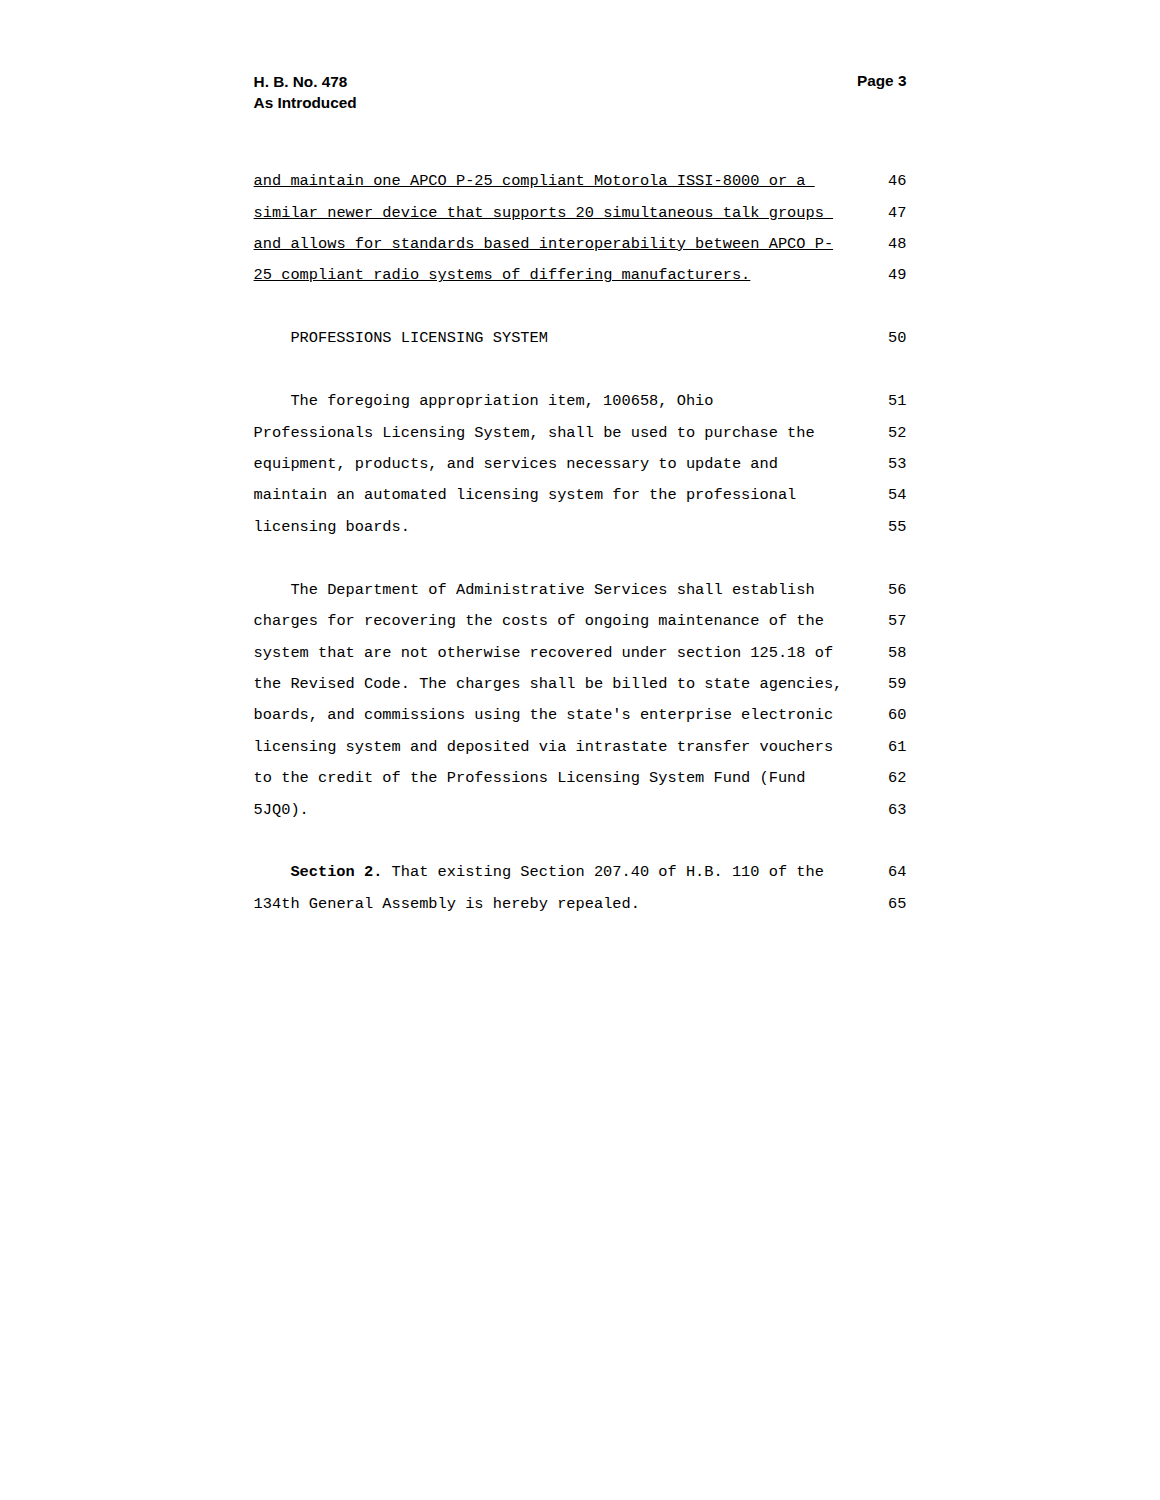H. B. No. 478
As Introduced
Page 3
and maintain one APCO P-25 compliant Motorola ISSI-8000 or a 46
similar newer device that supports 20 simultaneous talk groups 47
and allows for standards based interoperability between APCO P-48
25 compliant radio systems of differing manufacturers. 49
PROFESSIONS LICENSING SYSTEM 50
The foregoing appropriation item, 100658, Ohio 51
Professionals Licensing System, shall be used to purchase the 52
equipment, products, and services necessary to update and 53
maintain an automated licensing system for the professional 54
licensing boards. 55
The Department of Administrative Services shall establish 56
charges for recovering the costs of ongoing maintenance of the 57
system that are not otherwise recovered under section 125.18 of 58
the Revised Code. The charges shall be billed to state agencies, 59
boards, and commissions using the state's enterprise electronic 60
licensing system and deposited via intrastate transfer vouchers 61
to the credit of the Professions Licensing System Fund (Fund 62
5JQ0). 63
Section 2. That existing Section 207.40 of H.B. 110 of the 64
134th General Assembly is hereby repealed. 65